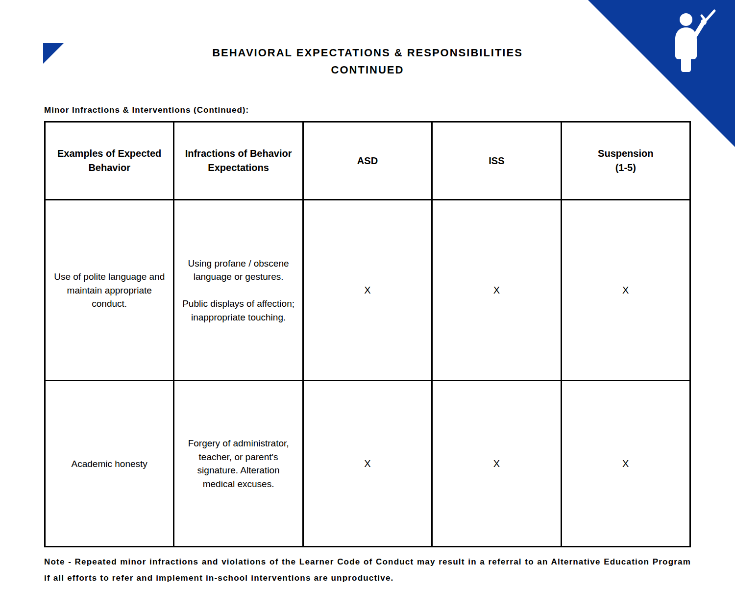Behavioral Expectations & Responsibilities
Continued
Minor Infractions & Interventions (Continued):
| Examples of Expected Behavior | Infractions of Behavior Expectations | ASD | ISS | Suspension (1-5) |
| --- | --- | --- | --- | --- |
| Use of polite language and maintain appropriate conduct. | Using profane / obscene language or gestures. Public displays of affection; inappropriate touching. | X | X | X |
| Academic honesty | Forgery of administrator, teacher, or parent's signature. Alteration medical excuses. | X | X | X |
Note - Repeated minor infractions and violations of the Learner Code of Conduct may result in a referral to an Alternative Education Program if all efforts to refer and implement in-school interventions are unproductive.